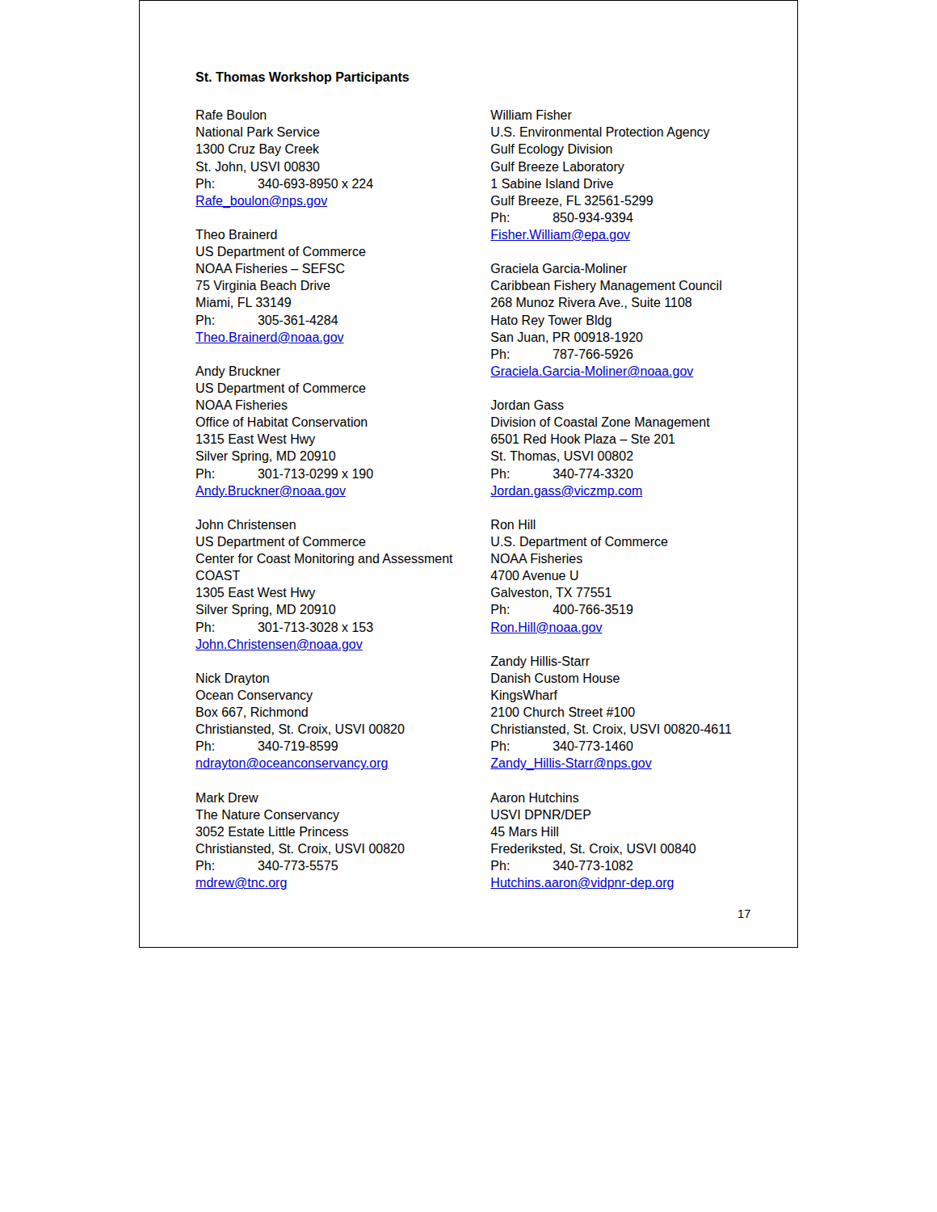St. Thomas Workshop Participants
Rafe Boulon
National Park Service
1300 Cruz Bay Creek
St. John, USVI 00830
Ph: 340-693-8950 x 224
Rafe_boulon@nps.gov
Theo Brainerd
US Department of Commerce
NOAA Fisheries – SEFSC
75 Virginia Beach Drive
Miami, FL 33149
Ph: 305-361-4284
Theo.Brainerd@noaa.gov
Andy Bruckner
US Department of Commerce
NOAA Fisheries
Office of Habitat Conservation
1315 East West Hwy
Silver Spring, MD 20910
Ph: 301-713-0299 x 190
Andy.Bruckner@noaa.gov
John Christensen
US Department of Commerce
Center for Coast Monitoring and Assessment
COAST
1305 East West Hwy
Silver Spring, MD 20910
Ph: 301-713-3028 x 153
John.Christensen@noaa.gov
Nick Drayton
Ocean Conservancy
Box 667, Richmond
Christiansted, St. Croix, USVI 00820
Ph: 340-719-8599
ndrayton@oceanconservancy.org
Mark Drew
The Nature Conservancy
3052 Estate Little Princess
Christiansted, St. Croix, USVI 00820
Ph: 340-773-5575
mdrew@tnc.org
William Fisher
U.S. Environmental Protection Agency
Gulf Ecology Division
Gulf Breeze Laboratory
1 Sabine Island Drive
Gulf Breeze, FL 32561-5299
Ph: 850-934-9394
Fisher.William@epa.gov
Graciela Garcia-Moliner
Caribbean Fishery Management Council
268 Munoz Rivera Ave., Suite 1108
Hato Rey Tower Bldg
San Juan, PR 00918-1920
Ph: 787-766-5926
Graciela.Garcia-Moliner@noaa.gov
Jordan Gass
Division of Coastal Zone Management
6501 Red Hook Plaza – Ste 201
St. Thomas, USVI 00802
Ph: 340-774-3320
Jordan.gass@viczmp.com
Ron Hill
U.S. Department of Commerce
NOAA Fisheries
4700 Avenue U
Galveston, TX 77551
Ph: 400-766-3519
Ron.Hill@noaa.gov
Zandy Hillis-Starr
Danish Custom House
KingsWharf
2100 Church Street #100
Christiansted, St. Croix, USVI 00820-4611
Ph: 340-773-1460
Zandy_Hillis-Starr@nps.gov
Aaron Hutchins
USVI DPNR/DEP
45 Mars Hill
Frederiksted, St. Croix, USVI 00840
Ph: 340-773-1082
Hutchins.aaron@vidpnr-dep.org
17